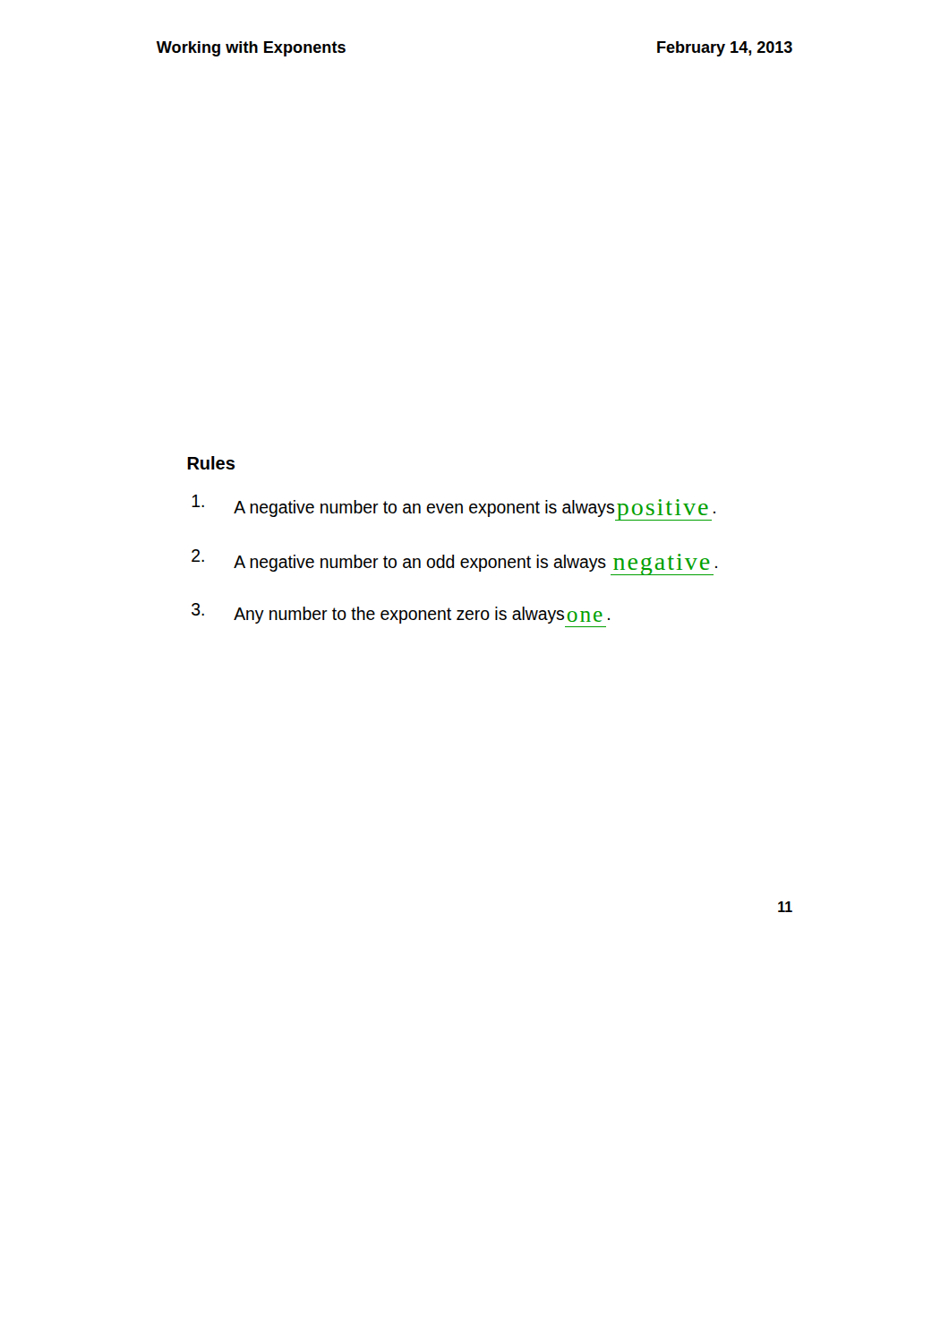Working with Exponents February 14, 2013
Rules
1. A negative number to an even exponent is alwayspositive.
2. A negative number to an odd exponent is always negative.
3. Any number to the exponent zero is alwaysone.
11